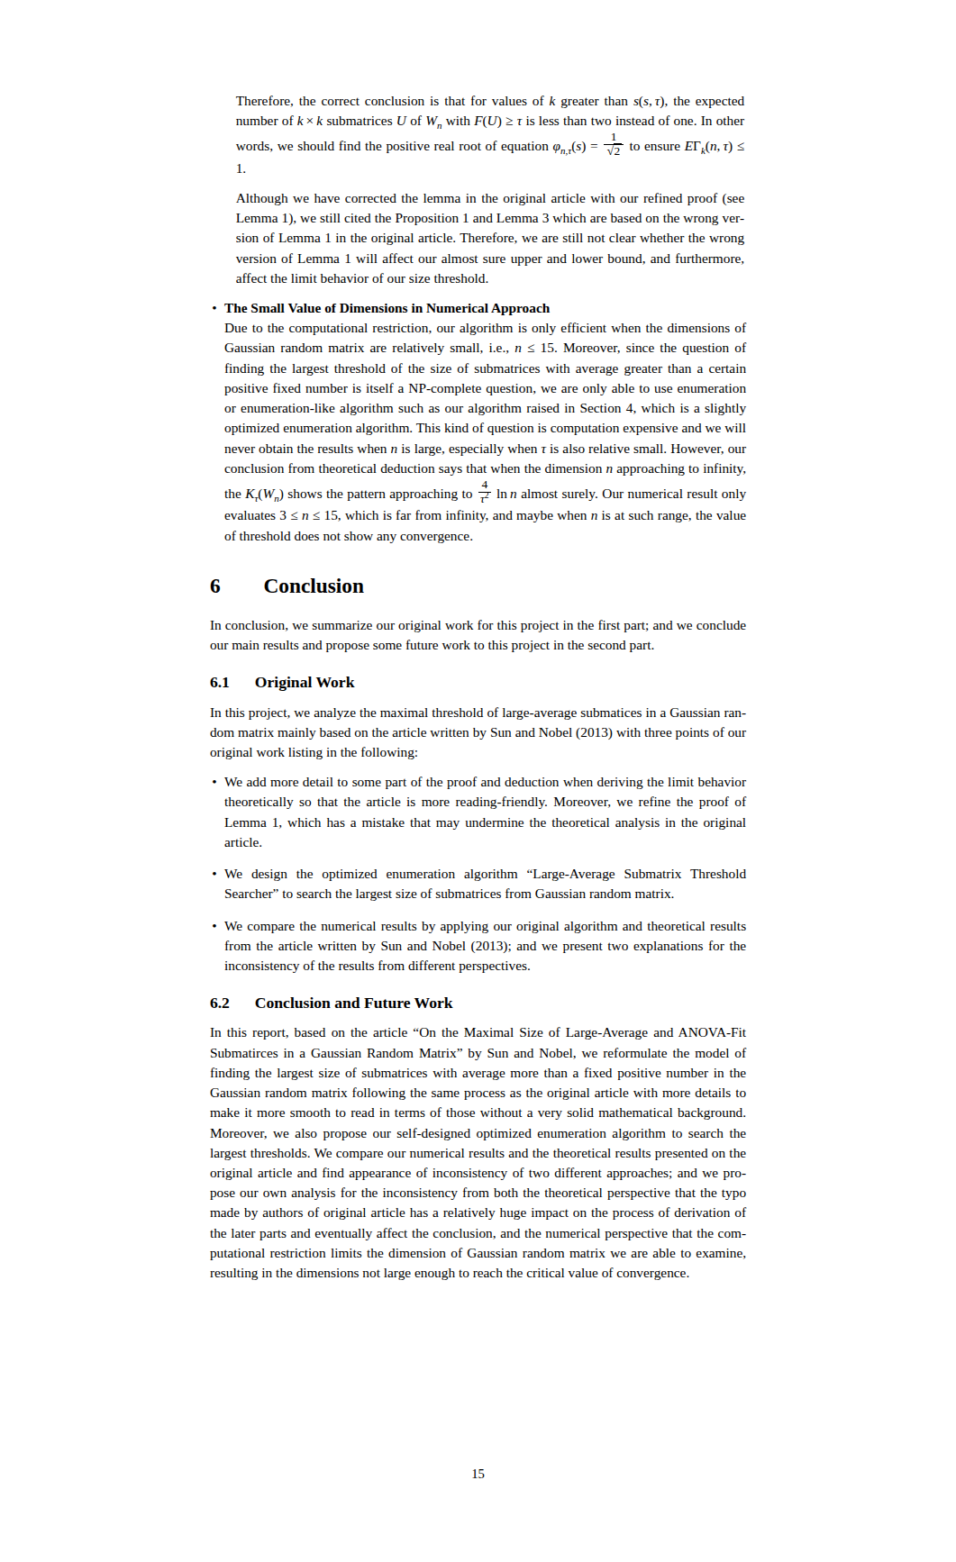Therefore, the correct conclusion is that for values of k greater than s(s, τ), the expected number of k × k submatrices U of Wn with F(U) ≥ τ is less than two instead of one. In other words, we should find the positive real root of equation φn,τ(s) = 12 to ensure EΓk(n, τ) ≤ 1.
Although we have corrected the lemma in the original article with our refined proof (see Lemma 1), we still cited the Proposition 1 and Lemma 3 which are based on the wrong version of Lemma 1 in the original article. Therefore, we are still not clear whether the wrong version of Lemma 1 will affect our almost sure upper and lower bound, and furthermore, affect the limit behavior of our size threshold.
The Small Value of Dimensions in Numerical Approach
Due to the computational restriction, our algorithm is only efficient when the dimensions of Gaussian random matrix are relatively small, i.e., n ≤ 15. Moreover, since the question of finding the largest threshold of the size of submatrices with average greater than a certain positive fixed number is itself a NP-complete question, we are only able to use enumeration or enumeration-like algorithm such as our algorithm raised in Section 4, which is a slightly optimized enumeration algorithm. This kind of question is computation expensive and we will never obtain the results when n is large, especially when τ is also relative small. However, our conclusion from theoretical deduction says that when the dimension n approaching to infinity, the Kτ(Wn) shows the pattern approaching to 4 τ2 ln n almost surely. Our numerical result only evaluates 3 ≤ n ≤ 15, which is far from infinity, and maybe when n is at such range, the value of threshold does not show any convergence.
6 Conclusion
In conclusion, we summarize our original work for this project in the first part; and we conclude our main results and propose some future work to this project in the second part.
6.1 Original Work
In this project, we analyze the maximal threshold of large-average submatices in a Gaussian random matrix mainly based on the article written by Sun and Nobel (2013) with three points of our original work listing in the following:
We add more detail to some part of the proof and deduction when deriving the limit behavior theoretically so that the article is more reading-friendly. Moreover, we refine the proof of Lemma 1, which has a mistake that may undermine the theoretical analysis in the original article.
We design the optimized enumeration algorithm “Large-Average Submatrix Threshold Searcher” to search the largest size of submatrices from Gaussian random matrix.
We compare the numerical results by applying our original algorithm and theoretical results from the article written by Sun and Nobel (2013); and we present two explanations for the inconsistency of the results from different perspectives.
6.2 Conclusion and Future Work
In this report, based on the article “On the Maximal Size of Large-Average and ANOVA-Fit Submatirces in a Gaussian Random Matrix” by Sun and Nobel, we reformulate the model of finding the largest size of submatrices with average more than a fixed positive number in the Gaussian random matrix following the same process as the original article with more details to make it more smooth to read in terms of those without a very solid mathematical background. Moreover, we also propose our self-designed optimized enumeration algorithm to search the largest thresholds. We compare our numerical results and the theoretical results presented on the original article and find appearance of inconsistency of two different approaches; and we propose our own analysis for the inconsistency from both the theoretical perspective that the typo made by authors of original article has a relatively huge impact on the process of derivation of the later parts and eventually affect the conclusion, and the numerical perspective that the computational restriction limits the dimension of Gaussian random matrix we are able to examine, resulting in the dimensions not large enough to reach the critical value of convergence.
15